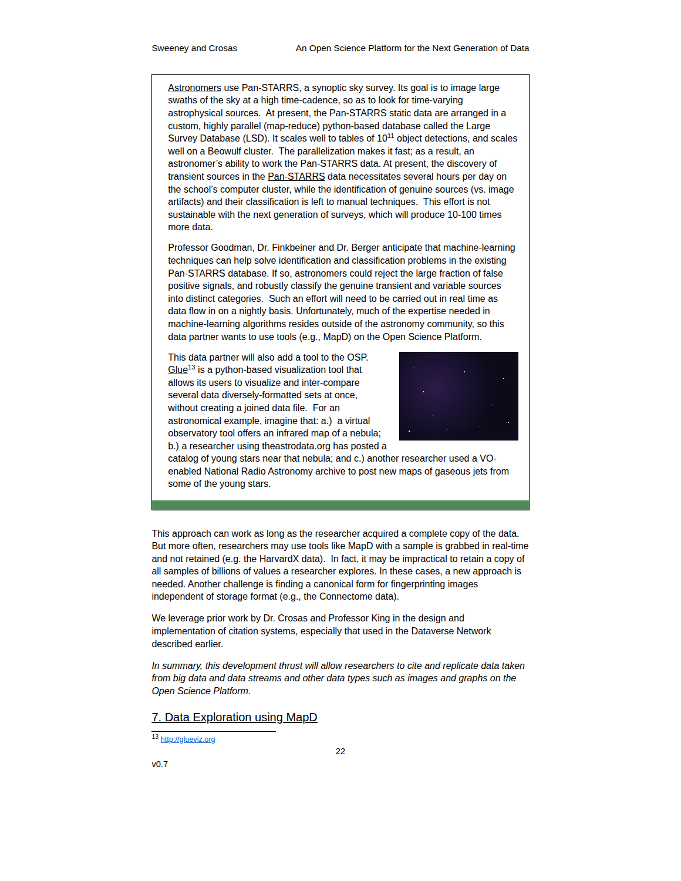Sweeney and Crosas
An Open Science Platform for the Next Generation of Data
Astronomers use Pan-STARRS, a synoptic sky survey. Its goal is to image large swaths of the sky at a high time-cadence, so as to look for time-varying astrophysical sources. At present, the Pan-STARRS static data are arranged in a custom, highly parallel (map-reduce) python-based database called the Large Survey Database (LSD). It scales well to tables of 1011 object detections, and scales well on a Beowulf cluster. The parallelization makes it fast; as a result, an astronomer’s ability to work the Pan-STARRS data. At present, the discovery of transient sources in the Pan-STARRS data necessitates several hours per day on the school’s computer cluster, while the identification of genuine sources (vs. image artifacts) and their classification is left to manual techniques. This effort is not sustainable with the next generation of surveys, which will produce 10-100 times more data.
Professor Goodman, Dr. Finkbeiner and Dr. Berger anticipate that machine-learning techniques can help solve identification and classification problems in the existing Pan-STARRS database. If so, astronomers could reject the large fraction of false positive signals, and robustly classify the genuine transient and variable sources into distinct categories. Such an effort will need to be carried out in real time as data flow in on a nightly basis. Unfortunately, much of the expertise needed in machine-learning algorithms resides outside of the astronomy community, so this data partner wants to use tools (e.g., MapD) on the Open Science Platform.
This data partner will also add a tool to the OSP. Glue13 is a python-based visualization tool that allows its users to visualize and inter-compare several data diversely-formatted sets at once, without creating a joined data file. For an astronomical example, imagine that: a.) a virtual observatory tool offers an infrared map of a nebula; b.) a researcher using theastrodata.org has posted a catalog of young stars near that nebula; and c.) another researcher used a VO-enabled National Radio Astronomy archive to post new maps of gaseous jets from some of the young stars.
This approach can work as long as the researcher acquired a complete copy of the data. But more often, researchers may use tools like MapD with a sample is grabbed in real-time and not retained (e.g. the HarvardX data). In fact, it may be impractical to retain a copy of all samples of billions of values a researcher explores. In these cases, a new approach is needed. Another challenge is finding a canonical form for fingerprinting images independent of storage format (e.g., the Connectome data).
We leverage prior work by Dr. Crosas and Professor King in the design and implementation of citation systems, especially that used in the Dataverse Network described earlier.
In summary, this development thrust will allow researchers to cite and replicate data taken from big data and data streams and other data types such as images and graphs on the Open Science Platform.
7. Data Exploration using MapD
13 http://glueviz.org
22
v0.7